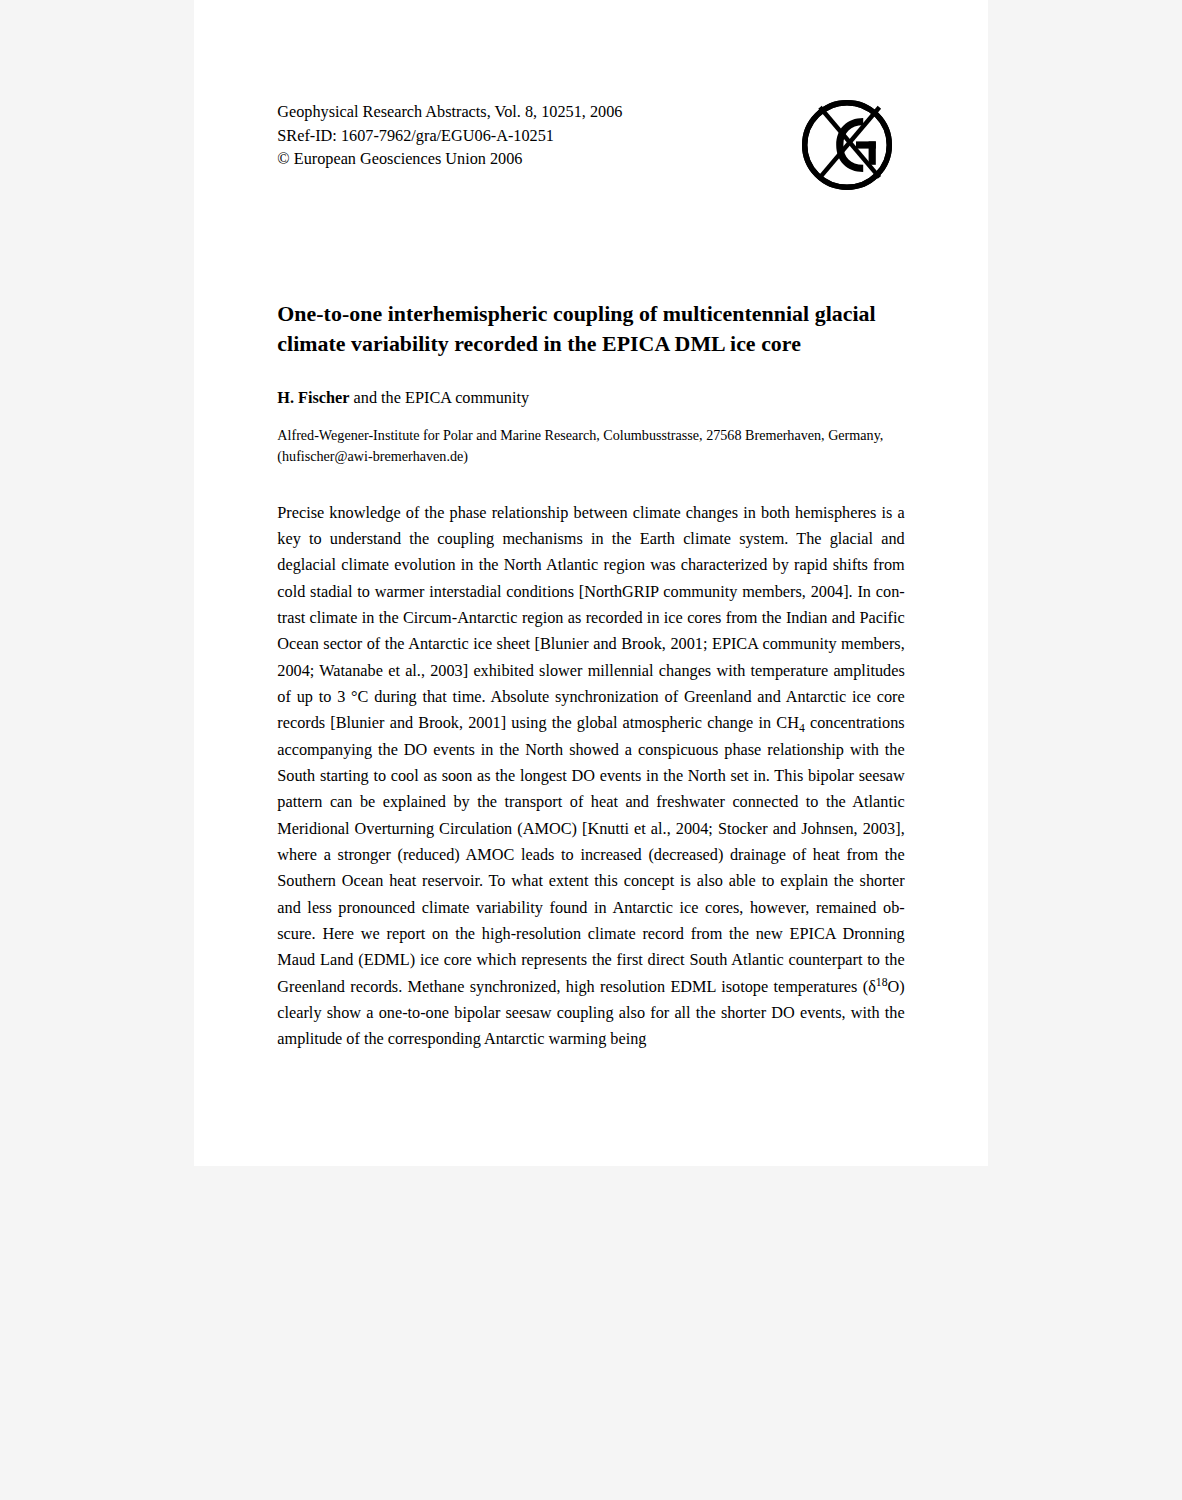Geophysical Research Abstracts, Vol. 8, 10251, 2006 SRef-ID: 1607-7962/gra/EGU06-A-10251 © European Geosciences Union 2006
One-to-one interhemispheric coupling of multicentennial glacial climate variability recorded in the EPICA DML ice core
H. Fischer and the EPICA community
Alfred-Wegener-Institute for Polar and Marine Research, Columbusstrasse, 27568 Bremerhaven, Germany, (hufischer@awi-bremerhaven.de)
Precise knowledge of the phase relationship between climate changes in both hemispheres is a key to understand the coupling mechanisms in the Earth climate system. The glacial and deglacial climate evolution in the North Atlantic region was characterized by rapid shifts from cold stadial to warmer interstadial conditions [NorthGRIP community members, 2004]. In contrast climate in the Circum-Antarctic region as recorded in ice cores from the Indian and Pacific Ocean sector of the Antarctic ice sheet [Blunier and Brook, 2001; EPICA community members, 2004; Watanabe et al., 2003] exhibited slower millennial changes with temperature amplitudes of up to 3 °C during that time. Absolute synchronization of Greenland and Antarctic ice core records [Blunier and Brook, 2001] using the global atmospheric change in CH4 concentrations accompanying the DO events in the North showed a conspicuous phase relationship with the South starting to cool as soon as the longest DO events in the North set in. This bipolar seesaw pattern can be explained by the transport of heat and freshwater connected to the Atlantic Meridional Overturning Circulation (AMOC) [Knutti et al., 2004; Stocker and Johnsen, 2003], where a stronger (reduced) AMOC leads to increased (decreased) drainage of heat from the Southern Ocean heat reservoir. To what extent this concept is also able to explain the shorter and less pronounced climate variability found in Antarctic ice cores, however, remained obscure. Here we report on the high-resolution climate record from the new EPICA Dronning Maud Land (EDML) ice core which represents the first direct South Atlantic counterpart to the Greenland records. Methane synchronized, high resolution EDML isotope temperatures (δ18O) clearly show a one-to-one bipolar seesaw coupling also for all the shorter DO events, with the amplitude of the corresponding Antarctic warming being